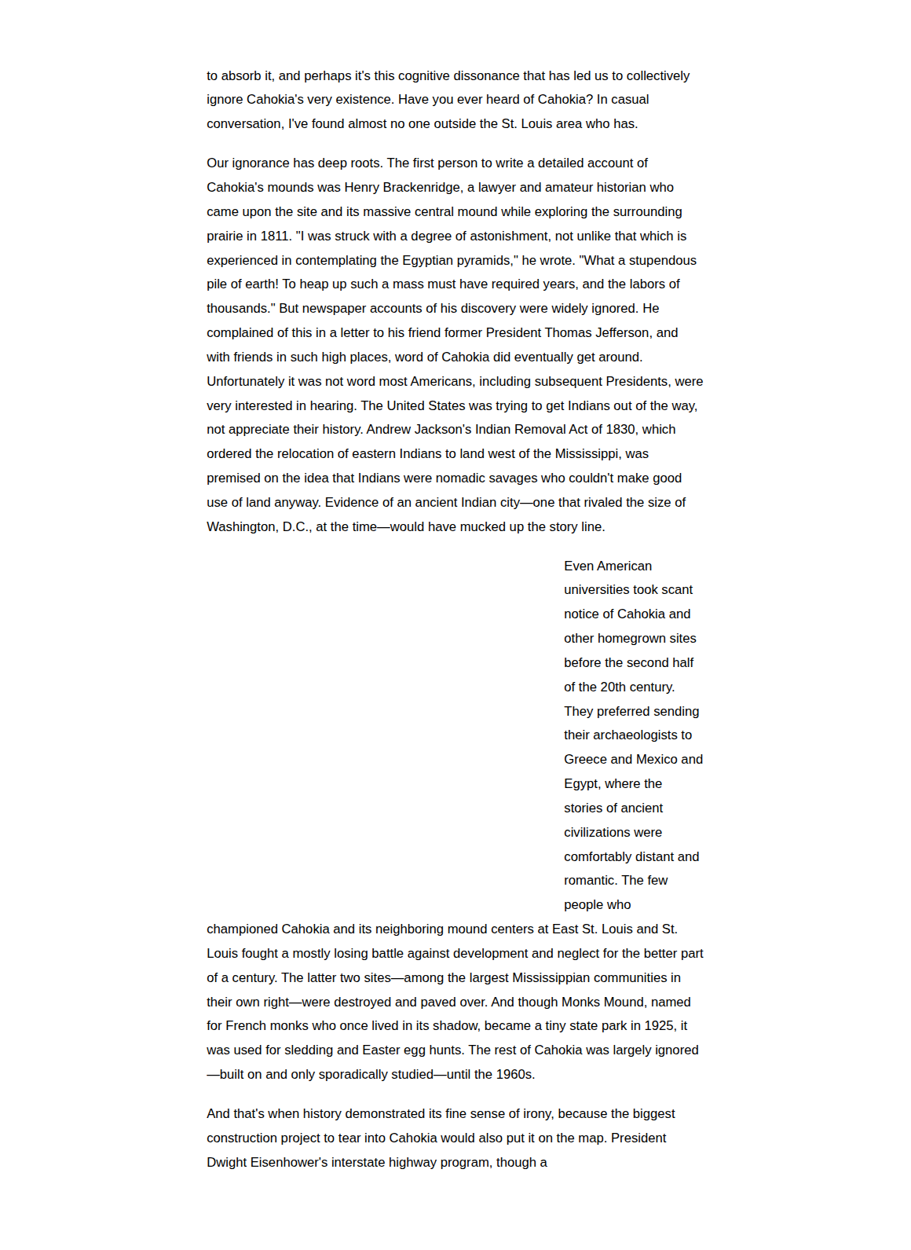to absorb it, and perhaps it's this cognitive dissonance that has led us to collectively ignore Cahokia's very existence. Have you ever heard of Cahokia? In casual conversation, I've found almost no one outside the St. Louis area who has.
Our ignorance has deep roots. The first person to write a detailed account of Cahokia's mounds was Henry Brackenridge, a lawyer and amateur historian who came upon the site and its massive central mound while exploring the surrounding prairie in 1811. "I was struck with a degree of astonishment, not unlike that which is experienced in contemplating the Egyptian pyramids," he wrote. "What a stupendous pile of earth! To heap up such a mass must have required years, and the labors of thousands." But newspaper accounts of his discovery were widely ignored. He complained of this in a letter to his friend former President Thomas Jefferson, and with friends in such high places, word of Cahokia did eventually get around. Unfortunately it was not word most Americans, including subsequent Presidents, were very interested in hearing. The United States was trying to get Indians out of the way, not appreciate their history. Andrew Jackson's Indian Removal Act of 1830, which ordered the relocation of eastern Indians to land west of the Mississippi, was premised on the idea that Indians were nomadic savages who couldn't make good use of land anyway. Evidence of an ancient Indian city—one that rivaled the size of Washington, D.C., at the time—would have mucked up the story line.
Even American universities took scant notice of Cahokia and other homegrown sites before the second half of the 20th century. They preferred sending their archaeologists to Greece and Mexico and Egypt, where the stories of ancient civilizations were comfortably distant and romantic. The few people who championed Cahokia and its neighboring mound centers at East St. Louis and St. Louis fought a mostly losing battle against development and neglect for the better part of a century. The latter two sites—among the largest Mississippian communities in their own right—were destroyed and paved over. And though Monks Mound, named for French monks who once lived in its shadow, became a tiny state park in 1925, it was used for sledding and Easter egg hunts. The rest of Cahokia was largely ignored—built on and only sporadically studied—until the 1960s.
And that's when history demonstrated its fine sense of irony, because the biggest construction project to tear into Cahokia would also put it on the map. President Dwight Eisenhower's interstate highway program, though a